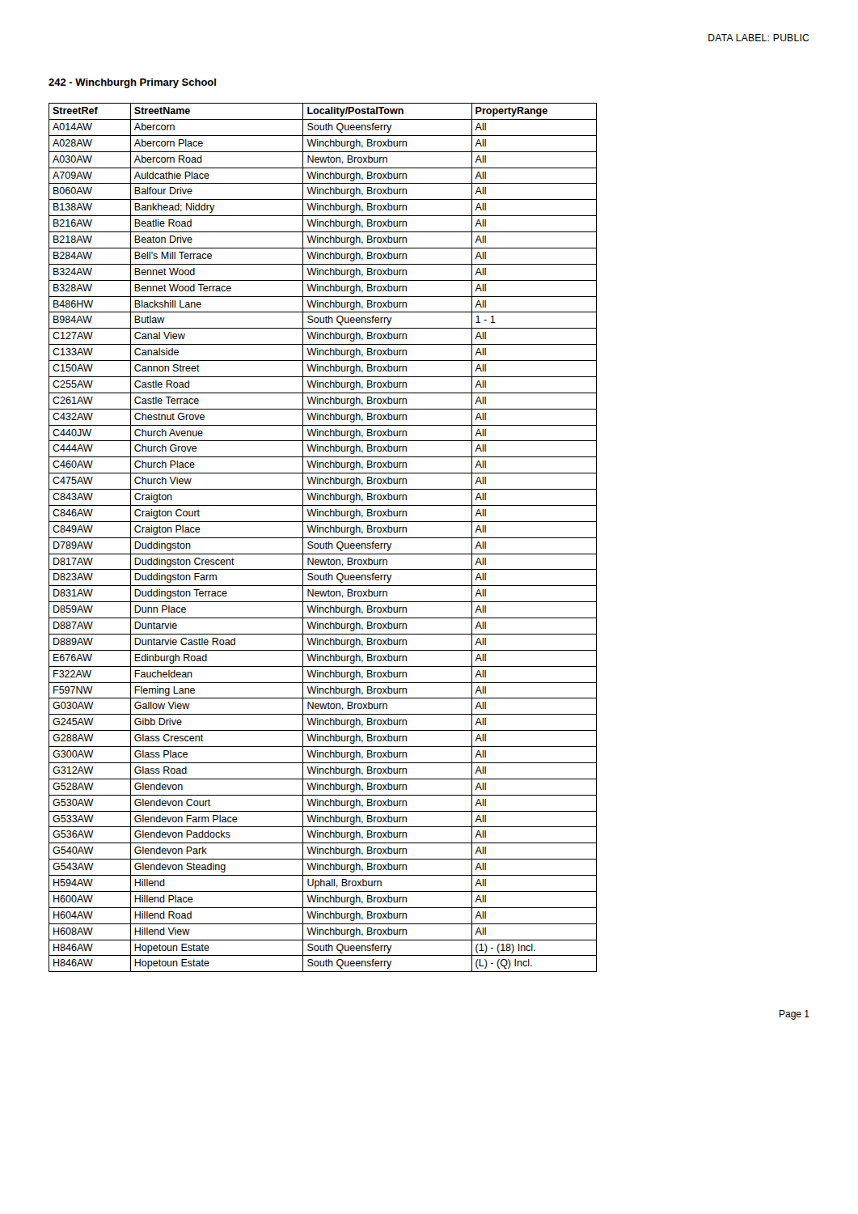DATA LABEL: PUBLIC
242 - Winchburgh Primary School
| StreetRef | StreetName | Locality/PostalTown | PropertyRange |
| --- | --- | --- | --- |
| A014AW | Abercorn | South Queensferry | All |
| A028AW | Abercorn Place | Winchburgh, Broxburn | All |
| A030AW | Abercorn Road | Newton, Broxburn | All |
| A709AW | Auldcathie Place | Winchburgh, Broxburn | All |
| B060AW | Balfour Drive | Winchburgh, Broxburn | All |
| B138AW | Bankhead; Niddry | Winchburgh, Broxburn | All |
| B216AW | Beatlie Road | Winchburgh, Broxburn | All |
| B218AW | Beaton Drive | Winchburgh, Broxburn | All |
| B284AW | Bell's Mill Terrace | Winchburgh, Broxburn | All |
| B324AW | Bennet Wood | Winchburgh, Broxburn | All |
| B328AW | Bennet Wood Terrace | Winchburgh, Broxburn | All |
| B486HW | Blackshill Lane | Winchburgh, Broxburn | All |
| B984AW | Butlaw | South Queensferry | 1 - 1 |
| C127AW | Canal View | Winchburgh, Broxburn | All |
| C133AW | Canalside | Winchburgh, Broxburn | All |
| C150AW | Cannon Street | Winchburgh, Broxburn | All |
| C255AW | Castle Road | Winchburgh, Broxburn | All |
| C261AW | Castle Terrace | Winchburgh, Broxburn | All |
| C432AW | Chestnut Grove | Winchburgh, Broxburn | All |
| C440JW | Church Avenue | Winchburgh, Broxburn | All |
| C444AW | Church Grove | Winchburgh, Broxburn | All |
| C460AW | Church Place | Winchburgh, Broxburn | All |
| C475AW | Church View | Winchburgh, Broxburn | All |
| C843AW | Craigton | Winchburgh, Broxburn | All |
| C846AW | Craigton Court | Winchburgh, Broxburn | All |
| C849AW | Craigton Place | Winchburgh, Broxburn | All |
| D789AW | Duddingston | South Queensferry | All |
| D817AW | Duddingston Crescent | Newton, Broxburn | All |
| D823AW | Duddingston Farm | South Queensferry | All |
| D831AW | Duddingston Terrace | Newton, Broxburn | All |
| D859AW | Dunn Place | Winchburgh, Broxburn | All |
| D887AW | Duntarvie | Winchburgh, Broxburn | All |
| D889AW | Duntarvie Castle Road | Winchburgh, Broxburn | All |
| E676AW | Edinburgh Road | Winchburgh, Broxburn | All |
| F322AW | Faucheldean | Winchburgh, Broxburn | All |
| F597NW | Fleming Lane | Winchburgh, Broxburn | All |
| G030AW | Gallow View | Newton, Broxburn | All |
| G245AW | Gibb Drive | Winchburgh, Broxburn | All |
| G288AW | Glass Crescent | Winchburgh, Broxburn | All |
| G300AW | Glass Place | Winchburgh, Broxburn | All |
| G312AW | Glass Road | Winchburgh, Broxburn | All |
| G528AW | Glendevon | Winchburgh, Broxburn | All |
| G530AW | Glendevon Court | Winchburgh, Broxburn | All |
| G533AW | Glendevon Farm Place | Winchburgh, Broxburn | All |
| G536AW | Glendevon Paddocks | Winchburgh, Broxburn | All |
| G540AW | Glendevon Park | Winchburgh, Broxburn | All |
| G543AW | Glendevon Steading | Winchburgh, Broxburn | All |
| H594AW | Hillend | Uphall, Broxburn | All |
| H600AW | Hillend Place | Winchburgh, Broxburn | All |
| H604AW | Hillend Road | Winchburgh, Broxburn | All |
| H608AW | Hillend View | Winchburgh, Broxburn | All |
| H846AW | Hopetoun Estate | South Queensferry | (1) - (18) Incl. |
| H846AW | Hopetoun Estate | South Queensferry | (L) - (Q) Incl. |
Page 1